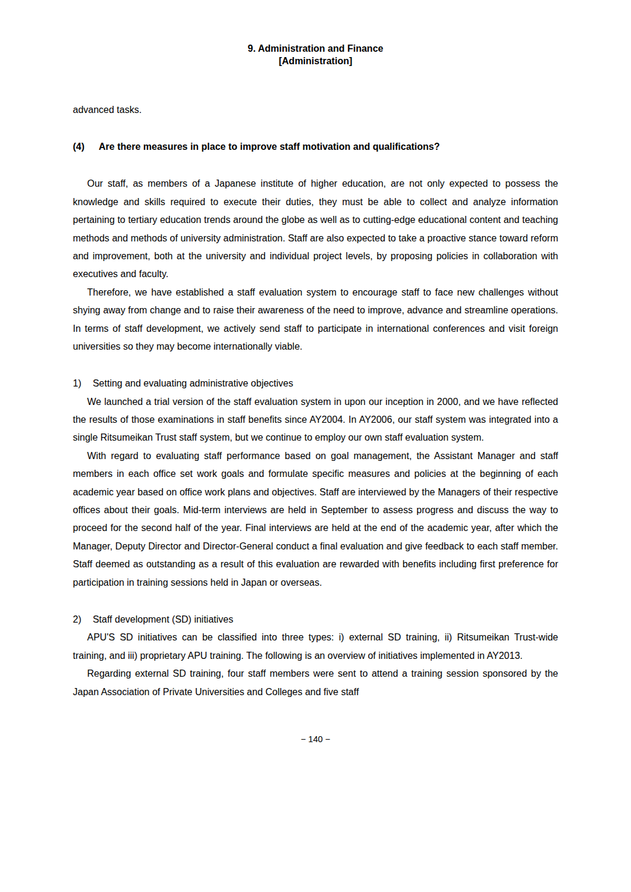9. Administration and Finance
[Administration]
advanced tasks.
(4) Are there measures in place to improve staff motivation and qualifications?
Our staff, as members of a Japanese institute of higher education, are not only expected to possess the knowledge and skills required to execute their duties, they must be able to collect and analyze information pertaining to tertiary education trends around the globe as well as to cutting-edge educational content and teaching methods and methods of university administration. Staff are also expected to take a proactive stance toward reform and improvement, both at the university and individual project levels, by proposing policies in collaboration with executives and faculty.
Therefore, we have established a staff evaluation system to encourage staff to face new challenges without shying away from change and to raise their awareness of the need to improve, advance and streamline operations. In terms of staff development, we actively send staff to participate in international conferences and visit foreign universities so they may become internationally viable.
1) Setting and evaluating administrative objectives
We launched a trial version of the staff evaluation system in upon our inception in 2000, and we have reflected the results of those examinations in staff benefits since AY2004. In AY2006, our staff system was integrated into a single Ritsumeikan Trust staff system, but we continue to employ our own staff evaluation system.
With regard to evaluating staff performance based on goal management, the Assistant Manager and staff members in each office set work goals and formulate specific measures and policies at the beginning of each academic year based on office work plans and objectives. Staff are interviewed by the Managers of their respective offices about their goals. Mid-term interviews are held in September to assess progress and discuss the way to proceed for the second half of the year. Final interviews are held at the end of the academic year, after which the Manager, Deputy Director and Director-General conduct a final evaluation and give feedback to each staff member. Staff deemed as outstanding as a result of this evaluation are rewarded with benefits including first preference for participation in training sessions held in Japan or overseas.
2) Staff development (SD) initiatives
APU'S SD initiatives can be classified into three types: i) external SD training, ii) Ritsumeikan Trust-wide training, and iii) proprietary APU training. The following is an overview of initiatives implemented in AY2013.
Regarding external SD training, four staff members were sent to attend a training session sponsored by the Japan Association of Private Universities and Colleges and five staff
− 140 −